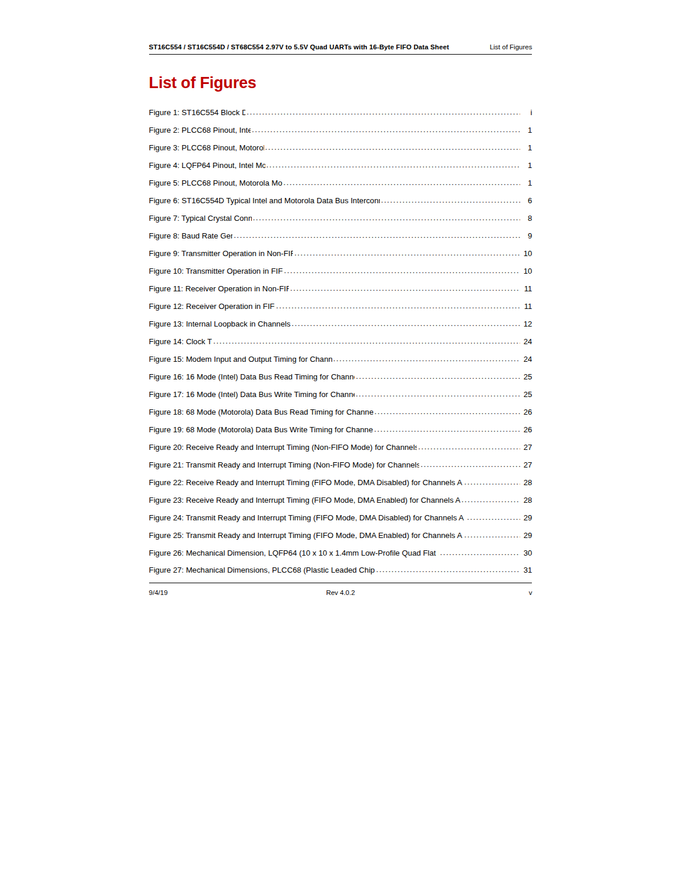ST16C554 / ST16C554D / ST68C554 2.97V to 5.5V Quad UARTs with 16-Byte FIFO Data Sheet
List of Figures
List of Figures
Figure 1: ST16C554 Block Diagram ................................................................................................................. i
Figure 2: PLCC68 Pinout, Intel Mode ............................................................................................................. 1
Figure 3: PLCC68 Pinout, Motorola Mode ....................................................................................................... 1
Figure 4: LQFP64 Pinout, Intel Mode Only ....................................................................................................... 1
Figure 5: PLCC68 Pinout, Motorola Mode Only ............................................................................................. 1
Figure 6: ST16C554D Typical Intel and Motorola Data Bus Interconnections ................................................... 6
Figure 7: Typical Crystal Connections ............................................................................................................. 8
Figure 8: Baud Rate Generator ....................................................................................................................... 9
Figure 9: Transmitter Operation in Non-FIFO Mode ......................................................................................... 10
Figure 10: Transmitter Operation in FIFO Mode ............................................................................................. 10
Figure 11: Receiver Operation in Non-FIFO Mode ........................................................................................... 11
Figure 12: Receiver Operation in FIFO Mode ................................................................................................. 11
Figure 13: Internal Loopback in Channels A and B .......................................................................................... 12
Figure 14: Clock Timing ................................................................................................................................. 24
Figure 15: Modem Input and Output Timing for Channels A - D ....................................................................... 24
Figure 16: 16 Mode (Intel) Data Bus Read Timing for Channels A - D ............................................................. 25
Figure 17: 16 Mode (Intel) Data Bus Write Timing for Channels A - D ............................................................. 25
Figure 18: 68 Mode (Motorola) Data Bus Read Timing for Channels A - D ..................................................... 26
Figure 19: 68 Mode (Motorola) Data Bus Write Timing for Channels A - D ..................................................... 26
Figure 20: Receive Ready and Interrupt Timing (Non-FIFO Mode) for Channels A - D .................................... 27
Figure 21: Transmit Ready and Interrupt Timing (Non-FIFO Mode) for Channels A - D ................................... 27
Figure 22: Receive Ready and Interrupt Timing (FIFO Mode, DMA Disabled) for Channels A - D ................... 28
Figure 23: Receive Ready and Interrupt Timing (FIFO Mode, DMA Enabled) for Channels A - D .................... 28
Figure 24: Transmit Ready and Interrupt Timing (FIFO Mode, DMA Disabled) for Channels A - D .................. 29
Figure 25: Transmit Ready and Interrupt Timing (FIFO Mode, DMA Enabled) for Channels A - D ................... 29
Figure 26: Mechanical Dimension, LQFP64 (10 x 10 x 1.4mm Low-Profile Quad Flat Pack) ............................ 30
Figure 27: Mechanical Dimensions, PLCC68 (Plastic Leaded Chip Carrier) ..................................................... 31
9/4/19 Rev 4.0.2 v